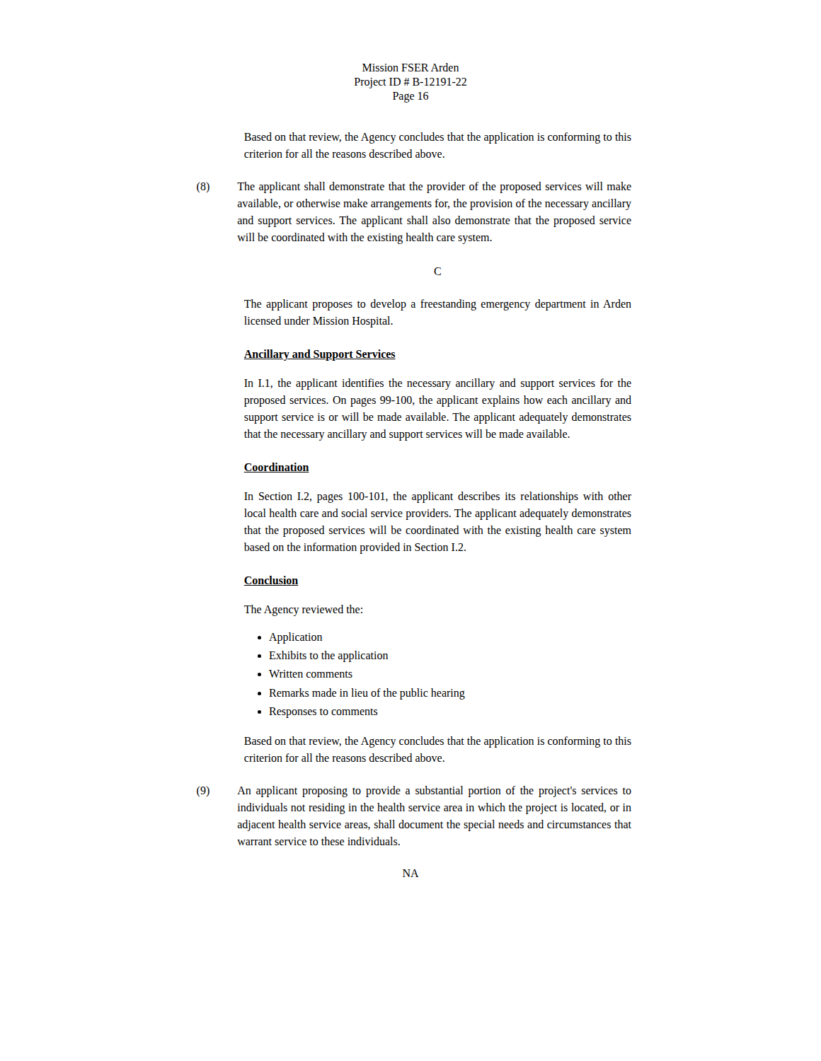Mission FSER Arden
Project ID # B-12191-22
Page 16
Based on that review, the Agency concludes that the application is conforming to this criterion for all the reasons described above.
(8)
The applicant shall demonstrate that the provider of the proposed services will make available, or otherwise make arrangements for, the provision of the necessary ancillary and support services. The applicant shall also demonstrate that the proposed service will be coordinated with the existing health care system.
C
The applicant proposes to develop a freestanding emergency department in Arden licensed under Mission Hospital.
Ancillary and Support Services
In I.1, the applicant identifies the necessary ancillary and support services for the proposed services. On pages 99-100, the applicant explains how each ancillary and support service is or will be made available. The applicant adequately demonstrates that the necessary ancillary and support services will be made available.
Coordination
In Section I.2, pages 100-101, the applicant describes its relationships with other local health care and social service providers. The applicant adequately demonstrates that the proposed services will be coordinated with the existing health care system based on the information provided in Section I.2.
Conclusion
The Agency reviewed the:
Application
Exhibits to the application
Written comments
Remarks made in lieu of the public hearing
Responses to comments
Based on that review, the Agency concludes that the application is conforming to this criterion for all the reasons described above.
(9)
An applicant proposing to provide a substantial portion of the project's services to individuals not residing in the health service area in which the project is located, or in adjacent health service areas, shall document the special needs and circumstances that warrant service to these individuals.
NA